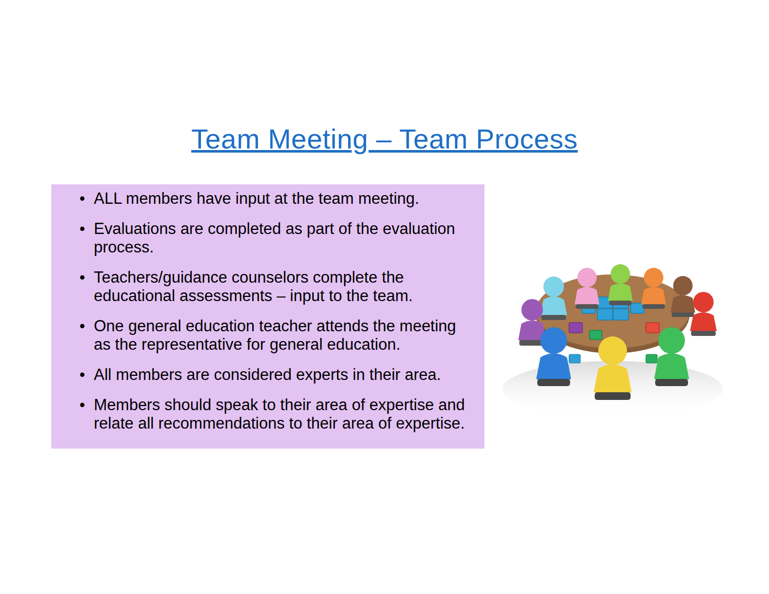Team Meeting – Team Process
ALL members have input at the team meeting.
Evaluations are completed as part of the evaluation process.
Teachers/guidance counselors complete the educational assessments – input to the team.
One general education teacher attends the meeting as the representative for general education.
All members are considered experts in their area.
Members should speak to their area of expertise and relate all recommendations to their area of expertise.